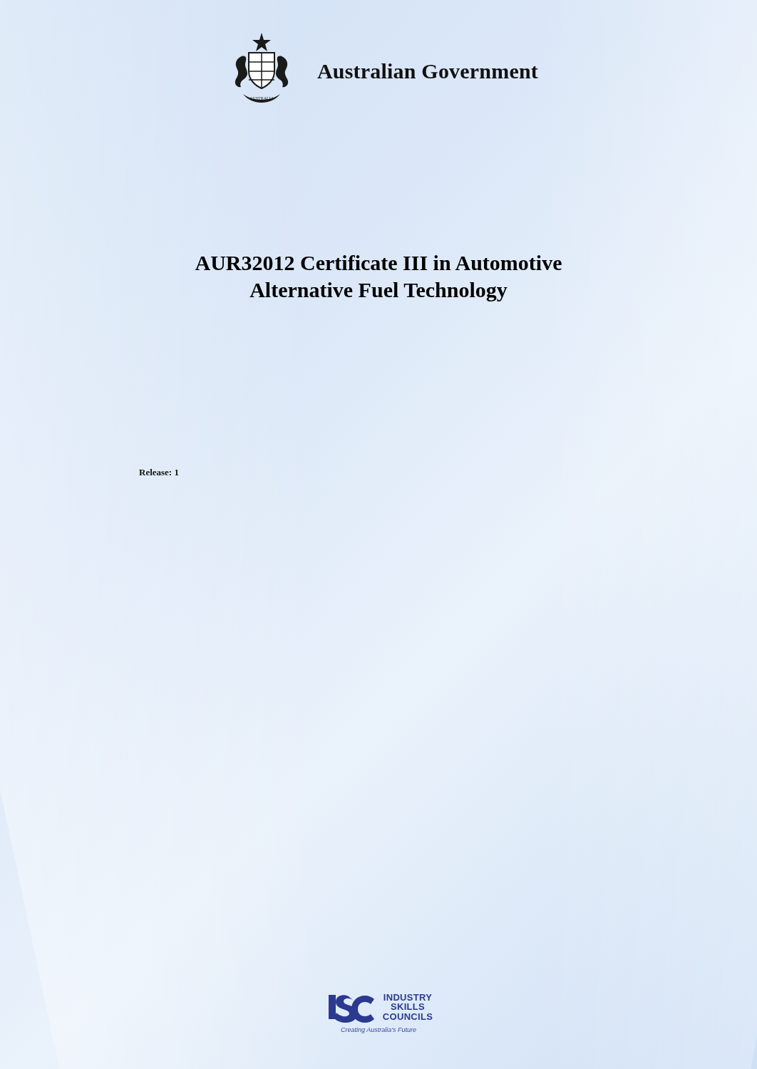AUSTRALIA
Australian Government
AUR32012 Certificate III in Automotive Alternative Fuel Technology
Release: 1
INDUSTRY SKILLS COUNCILS
Creating Australia's Future